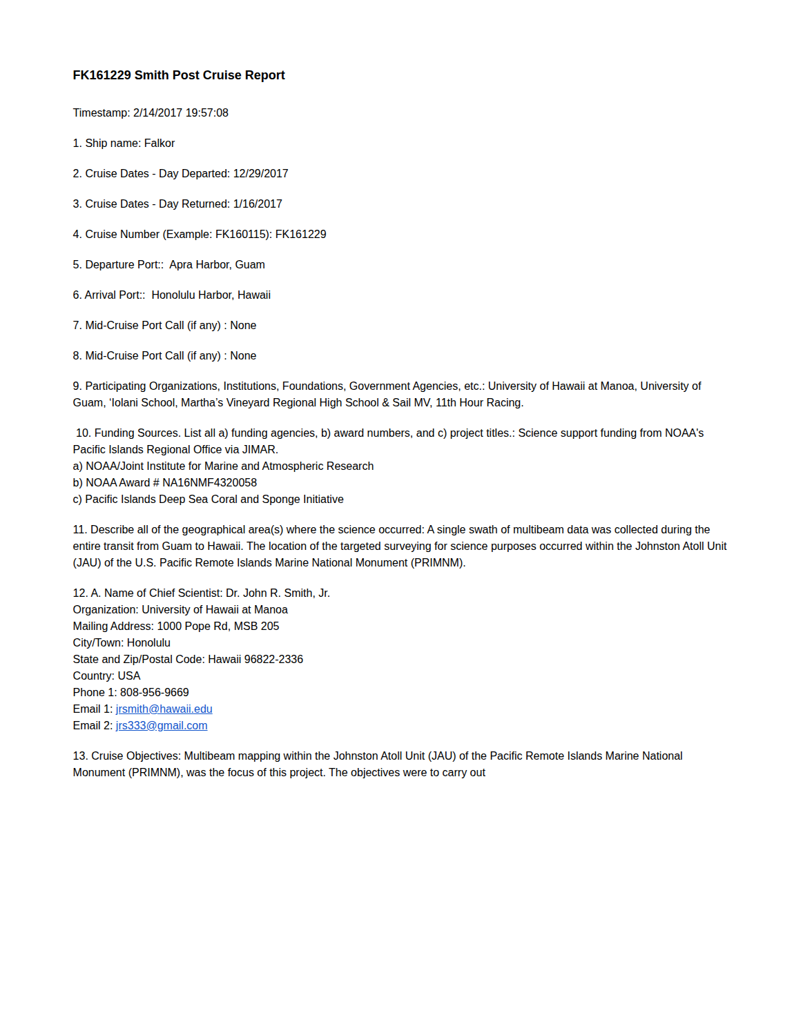FK161229 Smith Post Cruise Report
Timestamp: 2/14/2017 19:57:08
1. Ship name: Falkor
2. Cruise Dates - Day Departed: 12/29/2017
3. Cruise Dates - Day Returned: 1/16/2017
4. Cruise Number (Example: FK160115): FK161229
5. Departure Port:: Apra Harbor, Guam
6. Arrival Port:: Honolulu Harbor, Hawaii
7. Mid-Cruise Port Call (if any) : None
8. Mid-Cruise Port Call (if any) : None
9. Participating Organizations, Institutions, Foundations, Government Agencies, etc.: University of Hawaii at Manoa, University of Guam, ‘Iolani School, Martha’s Vineyard Regional High School & Sail MV, 11th Hour Racing.
10. Funding Sources. List all a) funding agencies, b) award numbers, and c) project titles.: Science support funding from NOAA's Pacific Islands Regional Office via JIMAR.
a) NOAA/Joint Institute for Marine and Atmospheric Research
b) NOAA Award # NA16NMF4320058
c) Pacific Islands Deep Sea Coral and Sponge Initiative
11. Describe all of the geographical area(s) where the science occurred: A single swath of multibeam data was collected during the entire transit from Guam to Hawaii. The location of the targeted surveying for science purposes occurred within the Johnston Atoll Unit (JAU) of the U.S. Pacific Remote Islands Marine National Monument (PRIMNM).
12. A. Name of Chief Scientist: Dr. John R. Smith, Jr.
Organization: University of Hawaii at Manoa
Mailing Address: 1000 Pope Rd, MSB 205
City/Town: Honolulu
State and Zip/Postal Code: Hawaii 96822-2336
Country: USA
Phone 1: 808-956-9669
Email 1: jrsmith@hawaii.edu
Email 2: jrs333@gmail.com
13. Cruise Objectives: Multibeam mapping within the Johnston Atoll Unit (JAU) of the Pacific Remote Islands Marine National Monument (PRIMNM), was the focus of this project. The objectives were to carry out